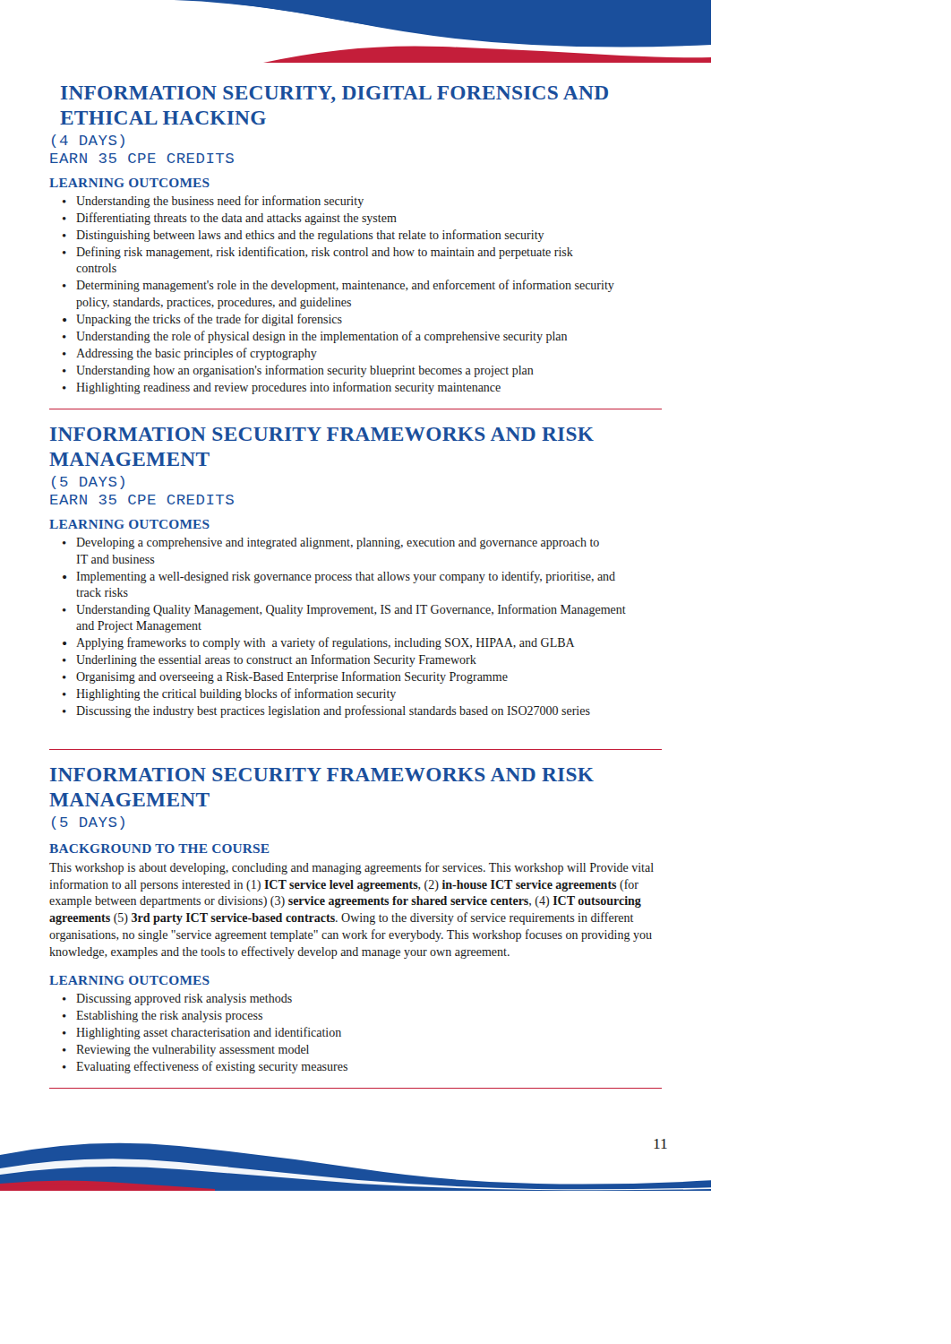INFORMATION SECURITY, DIGITAL FORENSICS AND ETHICAL HACKING
(4 DAYS)
EARN 35 CPE CREDITS
LEARNING OUTCOMES
Understanding the business need for information security
Differentiating threats to the data and attacks against the system
Distinguishing between laws and ethics and the regulations that relate to information security
Defining risk management, risk identification, risk control and how to maintain and perpetuate riskcontrols
Determining management's role in the development, maintenance, and enforcement of information securitypolicy, standards, practices, procedures, and guidelines
Unpacking the tricks of the trade for digital forensics
Understanding the role of physical design in the implementation of a comprehensive security plan
Addressing the basic principles of cryptography
Understanding how an organisation's information security blueprint becomes a project plan
Highlighting readiness and review procedures into information security maintenance
INFORMATION SECURITY FRAMEWORKS AND RISK MANAGEMENT
(5 DAYS)
EARN 35 CPE CREDITS
LEARNING OUTCOMES
Developing a comprehensive and integrated alignment, planning, execution and governance approach toIT and business
Implementing a well-designed risk governance process that allows your company to identify, prioritise, andtrack risks
Understanding Quality Management, Quality Improvement, IS and IT Governance, Information Managementand Project Management
Applying frameworks to comply with a variety of regulations, including SOX, HIPAA, and GLBA
Underlining the essential areas to construct an Information Security Framework
Organisimg and overseeing a Risk-Based Enterprise Information Security Programme
Highlighting the critical building blocks of information security
Discussing the industry best practices legislation and professional standards based on ISO27000 series
INFORMATION SECURITY FRAMEWORKS AND RISK MANAGEMENT
(5 DAYS)
BACKGROUND TO THE COURSE
This workshop is about developing, concluding and managing agreements for services. This workshop will Provide vital information to all persons interested in (1) ICT service level agreements, (2) in-house ICT service agreements (for example between departments or divisions) (3) service agreements for shared service centers, (4) ICT outsourcing agreements (5) 3rd party ICT service-based contracts. Owing to the diversity of service requirements in different organisations, no single "service agreement template" can work for everybody. This workshop focuses on providing you knowledge, examples and the tools to effectively develop and manage your own agreement.
LEARNING OUTCOMES
Discussing approved risk analysis methods
Establishing the risk analysis process
Highlighting asset characterisation and identification
Reviewing the vulnerability assessment model
Evaluating effectiveness of existing security measures
11